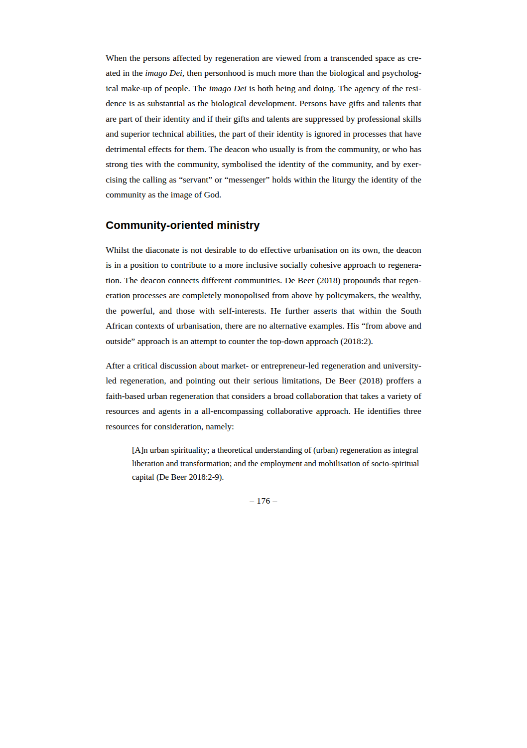When the persons affected by regeneration are viewed from a transcended space as created in the imago Dei, then personhood is much more than the biological and psychological make-up of people. The imago Dei is both being and doing. The agency of the residence is as substantial as the biological development. Persons have gifts and talents that are part of their identity and if their gifts and talents are suppressed by professional skills and superior technical abilities, the part of their identity is ignored in processes that have detrimental effects for them. The deacon who usually is from the community, or who has strong ties with the community, symbolised the identity of the community, and by exercising the calling as “servant” or “messenger” holds within the liturgy the identity of the community as the image of God.
Community-oriented ministry
Whilst the diaconate is not desirable to do effective urbanisation on its own, the deacon is in a position to contribute to a more inclusive socially cohesive approach to regeneration. The deacon connects different communities. De Beer (2018) propounds that regeneration processes are completely monopolised from above by policymakers, the wealthy, the powerful, and those with self-interests. He further asserts that within the South African contexts of urbanisation, there are no alternative examples. His “from above and outside” approach is an attempt to counter the top-down approach (2018:2).
After a critical discussion about market- or entrepreneur-led regeneration and university-led regeneration, and pointing out their serious limitations, De Beer (2018) proffers a faith-based urban regeneration that considers a broad collaboration that takes a variety of resources and agents in a all-encompassing collaborative approach. He identifies three resources for consideration, namely:
[A]n urban spirituality; a theoretical understanding of (urban) regeneration as integral liberation and transformation; and the employment and mobilisation of socio-spiritual capital (De Beer 2018:2-9).
– 176 –